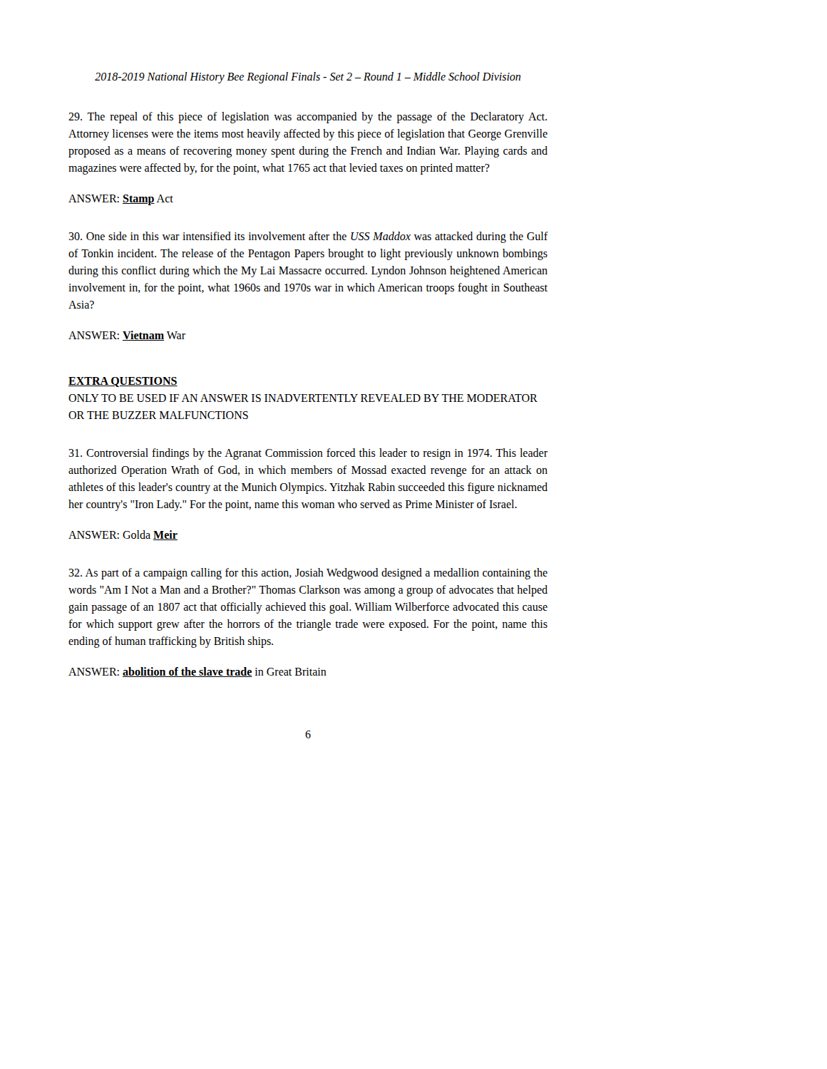2018-2019 National History Bee Regional Finals - Set 2 – Round 1 – Middle School Division
29. The repeal of this piece of legislation was accompanied by the passage of the Declaratory Act. Attorney licenses were the items most heavily affected by this piece of legislation that George Grenville proposed as a means of recovering money spent during the French and Indian War. Playing cards and magazines were affected by, for the point, what 1765 act that levied taxes on printed matter?
ANSWER: Stamp Act
30. One side in this war intensified its involvement after the USS Maddox was attacked during the Gulf of Tonkin incident. The release of the Pentagon Papers brought to light previously unknown bombings during this conflict during which the My Lai Massacre occurred. Lyndon Johnson heightened American involvement in, for the point, what 1960s and 1970s war in which American troops fought in Southeast Asia?
ANSWER: Vietnam War
EXTRA QUESTIONS
ONLY TO BE USED IF AN ANSWER IS INADVERTENTLY REVEALED BY THE MODERATOR OR THE BUZZER MALFUNCTIONS
31. Controversial findings by the Agranat Commission forced this leader to resign in 1974. This leader authorized Operation Wrath of God, in which members of Mossad exacted revenge for an attack on athletes of this leader's country at the Munich Olympics. Yitzhak Rabin succeeded this figure nicknamed her country's "Iron Lady." For the point, name this woman who served as Prime Minister of Israel.
ANSWER: Golda Meir
32. As part of a campaign calling for this action, Josiah Wedgwood designed a medallion containing the words "Am I Not a Man and a Brother?" Thomas Clarkson was among a group of advocates that helped gain passage of an 1807 act that officially achieved this goal. William Wilberforce advocated this cause for which support grew after the horrors of the triangle trade were exposed. For the point, name this ending of human trafficking by British ships.
ANSWER: abolition of the slave trade in Great Britain
6